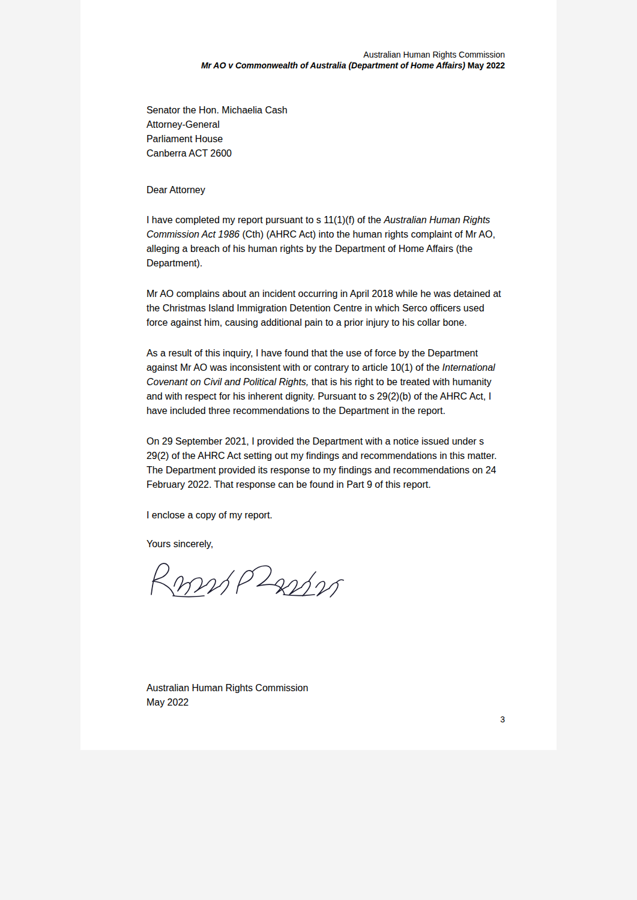Australian Human Rights Commission
Mr AO v Commonwealth of Australia (Department of Home Affairs) May 2022
Senator the Hon. Michaelia Cash
Attorney-General
Parliament House
Canberra ACT 2600
Dear Attorney
I have completed my report pursuant to s 11(1)(f) of the Australian Human Rights Commission Act 1986 (Cth) (AHRC Act) into the human rights complaint of Mr AO, alleging a breach of his human rights by the Department of Home Affairs (the Department).
Mr AO complains about an incident occurring in April 2018 while he was detained at the Christmas Island Immigration Detention Centre in which Serco officers used force against him, causing additional pain to a prior injury to his collar bone.
As a result of this inquiry, I have found that the use of force by the Department against Mr AO was inconsistent with or contrary to article 10(1) of the International Covenant on Civil and Political Rights, that is his right to be treated with humanity and with respect for his inherent dignity. Pursuant to s 29(2)(b) of the AHRC Act, I have included three recommendations to the Department in the report.
On 29 September 2021, I provided the Department with a notice issued under s 29(2) of the AHRC Act setting out my findings and recommendations in this matter. The Department provided its response to my findings and recommendations on 24 February 2022. That response can be found in Part 9 of this report.
I enclose a copy of my report.
Yours sincerely,
Australian Human Rights Commission
May 2022
3